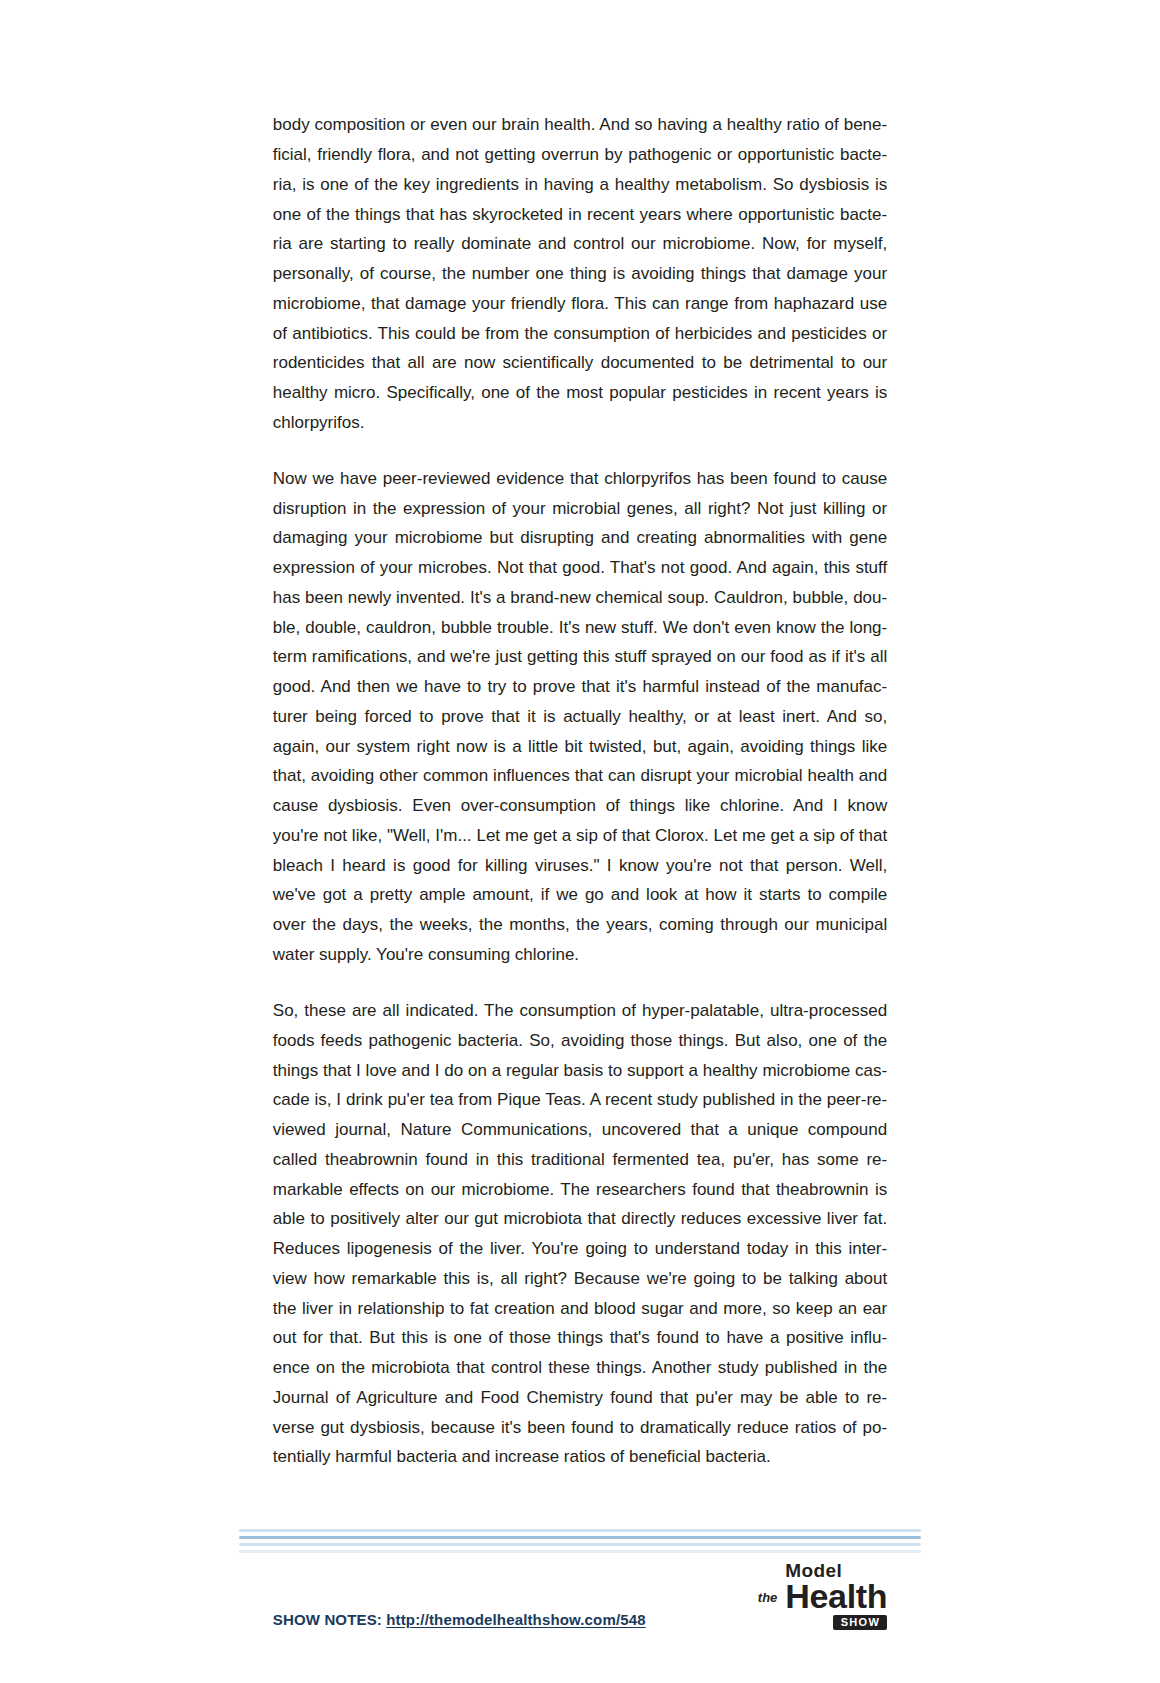body composition or even our brain health. And so having a healthy ratio of beneficial, friendly flora, and not getting overrun by pathogenic or opportunistic bacteria, is one of the key ingredients in having a healthy metabolism. So dysbiosis is one of the things that has skyrocketed in recent years where opportunistic bacteria are starting to really dominate and control our microbiome. Now, for myself, personally, of course, the number one thing is avoiding things that damage your microbiome, that damage your friendly flora. This can range from haphazard use of antibiotics. This could be from the consumption of herbicides and pesticides or rodenticides that all are now scientifically documented to be detrimental to our healthy micro. Specifically, one of the most popular pesticides in recent years is chlorpyrifos.
Now we have peer-reviewed evidence that chlorpyrifos has been found to cause disruption in the expression of your microbial genes, all right? Not just killing or damaging your microbiome but disrupting and creating abnormalities with gene expression of your microbes. Not that good. That's not good. And again, this stuff has been newly invented. It's a brand-new chemical soup. Cauldron, bubble, double, double, cauldron, bubble trouble. It's new stuff. We don't even know the long-term ramifications, and we're just getting this stuff sprayed on our food as if it's all good. And then we have to try to prove that it's harmful instead of the manufacturer being forced to prove that it is actually healthy, or at least inert. And so, again, our system right now is a little bit twisted, but, again, avoiding things like that, avoiding other common influences that can disrupt your microbial health and cause dysbiosis. Even over-consumption of things like chlorine. And I know you're not like, "Well, I'm... Let me get a sip of that Clorox. Let me get a sip of that bleach I heard is good for killing viruses." I know you're not that person. Well, we've got a pretty ample amount, if we go and look at how it starts to compile over the days, the weeks, the months, the years, coming through our municipal water supply. You're consuming chlorine.
So, these are all indicated. The consumption of hyper-palatable, ultra-processed foods feeds pathogenic bacteria. So, avoiding those things. But also, one of the things that I love and I do on a regular basis to support a healthy microbiome cascade is, I drink pu'er tea from Pique Teas. A recent study published in the peer-reviewed journal, Nature Communications, uncovered that a unique compound called theabrownin found in this traditional fermented tea, pu'er, has some remarkable effects on our microbiome. The researchers found that theabrownin is able to positively alter our gut microbiota that directly reduces excessive liver fat. Reduces lipogenesis of the liver. You're going to understand today in this interview how remarkable this is, all right? Because we're going to be talking about the liver in relationship to fat creation and blood sugar and more, so keep an ear out for that. But this is one of those things that's found to have a positive influence on the microbiota that control these things. Another study published in the Journal of Agriculture and Food Chemistry found that pu'er may be able to reverse gut dysbiosis, because it's been found to dramatically reduce ratios of potentially harmful bacteria and increase ratios of beneficial bacteria.
SHOW NOTES: http://themodelhealthshow.com/548
the Model Health Show